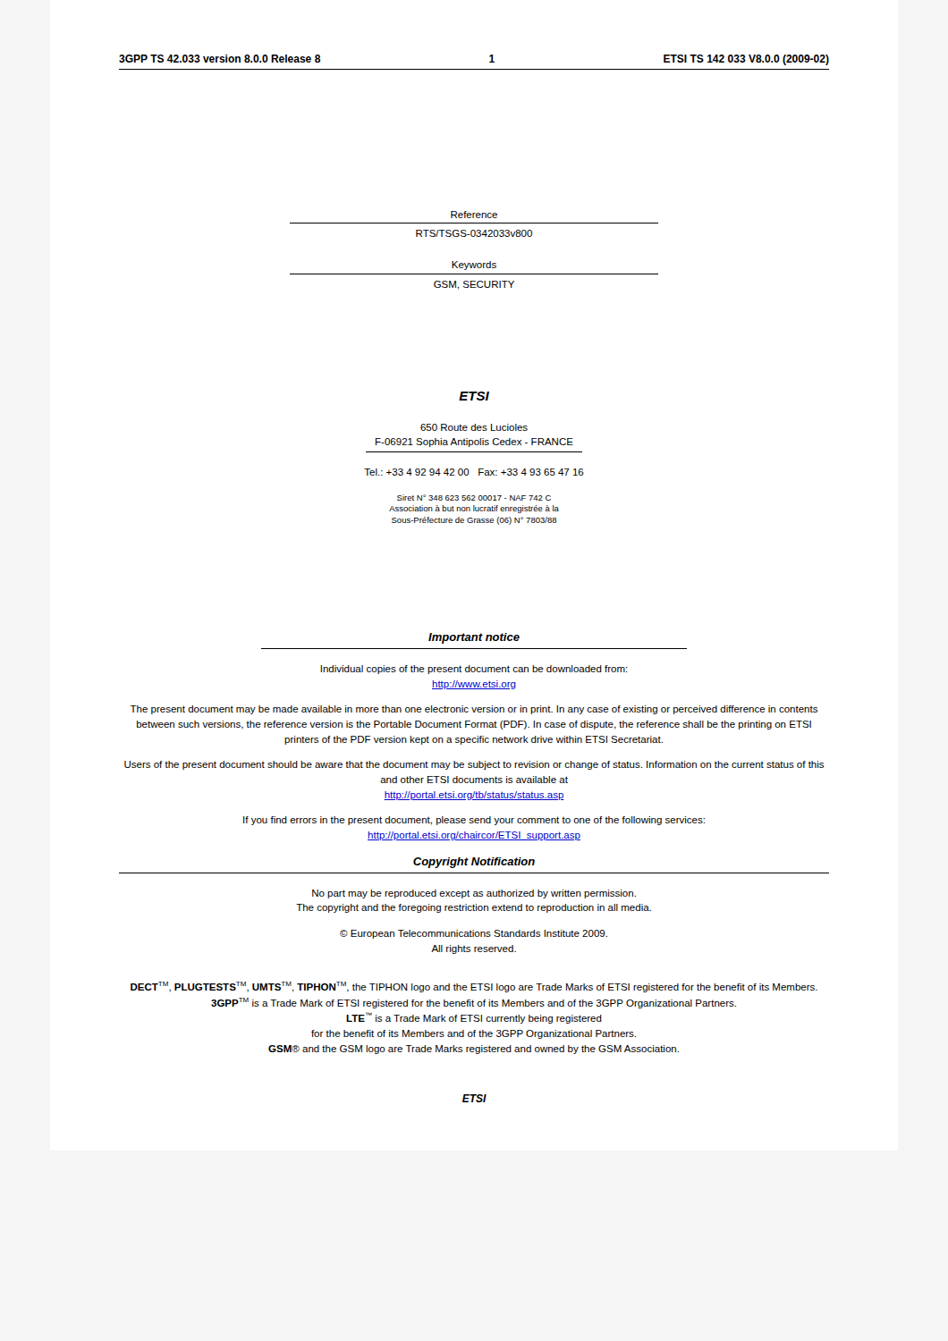3GPP TS 42.033 version 8.0.0 Release 8 1 ETSI TS 142 033 V8.0.0 (2009-02)
Reference
RTS/TSGS-0342033v800
Keywords
GSM, SECURITY
ETSI
650 Route des Lucioles
F-06921 Sophia Antipolis Cedex - FRANCE
Tel.: +33 4 92 94 42 00 Fax: +33 4 93 65 47 16
Siret N° 348 623 562 00017 - NAF 742 C
Association à but non lucratif enregistrée à la
Sous-Préfecture de Grasse (06) N° 7803/88
Important notice
Individual copies of the present document can be downloaded from:
http://www.etsi.org
The present document may be made available in more than one electronic version or in print. In any case of existing or perceived difference in contents between such versions, the reference version is the Portable Document Format (PDF). In case of dispute, the reference shall be the printing on ETSI printers of the PDF version kept on a specific network drive within ETSI Secretariat.
Users of the present document should be aware that the document may be subject to revision or change of status. Information on the current status of this and other ETSI documents is available at
http://portal.etsi.org/tb/status/status.asp
If you find errors in the present document, please send your comment to one of the following services:
http://portal.etsi.org/chaircor/ETSI_support.asp
Copyright Notification
No part may be reproduced except as authorized by written permission.
The copyright and the foregoing restriction extend to reproduction in all media.
© European Telecommunications Standards Institute 2009.
All rights reserved.
DECT TM, PLUGTESTS TM, UMTS TM, TIPHON TM, the TIPHON logo and the ETSI logo are Trade Marks of ETSI registered for the benefit of its Members.
3GPP TM is a Trade Mark of ETSI registered for the benefit of its Members and of the 3GPP Organizational Partners.
LTE™ is a Trade Mark of ETSI currently being registered
for the benefit of its Members and of the 3GPP Organizational Partners.
GSM® and the GSM logo are Trade Marks registered and owned by the GSM Association.
ETSI